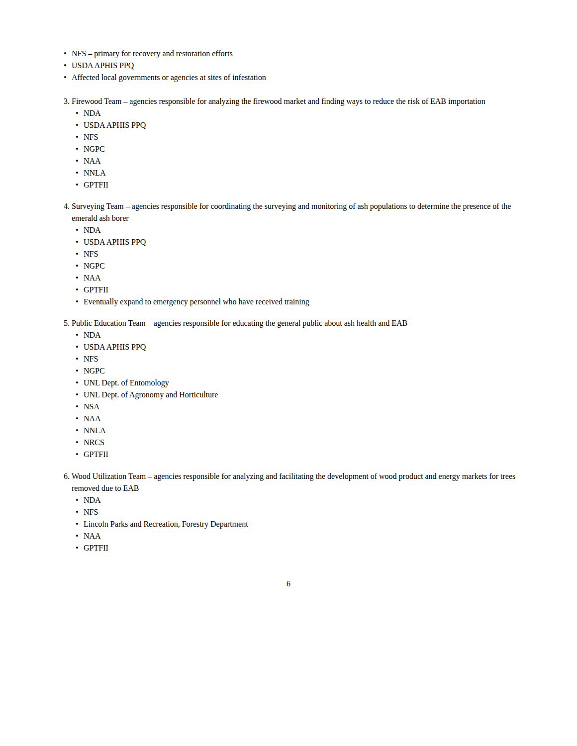NFS – primary for recovery and restoration efforts
USDA APHIS PPQ
Affected local governments or agencies at sites of infestation
Firewood Team – agencies responsible for analyzing the firewood market and finding ways to reduce the risk of EAB importation
NDA
USDA APHIS PPQ
NFS
NGPC
NAA
NNLA
GPTFII
Surveying Team – agencies responsible for coordinating the surveying and monitoring of ash populations to determine the presence of the emerald ash borer
NDA
USDA APHIS PPQ
NFS
NGPC
NAA
GPTFII
Eventually expand to emergency personnel who have received training
Public Education Team – agencies responsible for educating the general public about ash health and EAB
NDA
USDA APHIS PPQ
NFS
NGPC
UNL Dept. of Entomology
UNL Dept. of Agronomy and Horticulture
NSA
NAA
NNLA
NRCS
GPTFII
Wood Utilization Team – agencies responsible for analyzing and facilitating the development of wood product and energy markets for trees removed due to EAB
NDA
NFS
Lincoln Parks and Recreation, Forestry Department
NAA
GPTFII
6